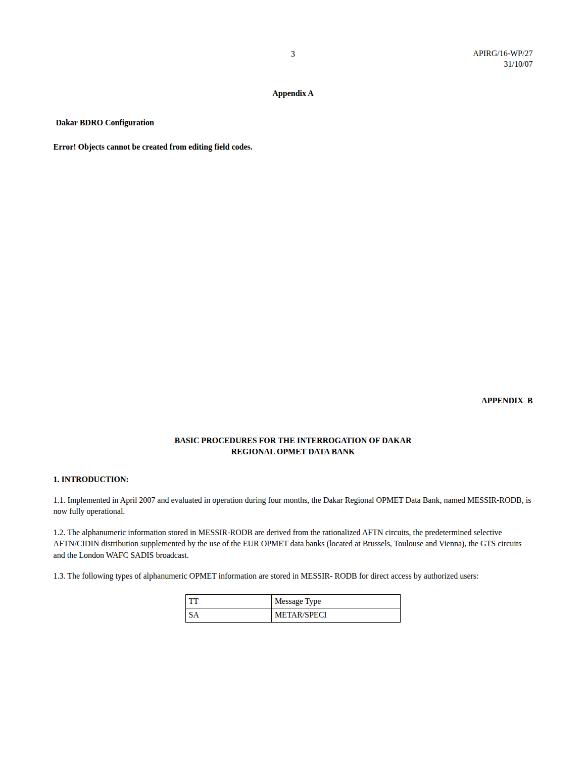3
APIRG/16-WP/27
31/10/07
Appendix A
Dakar BDRO Configuration
Error! Objects cannot be created from editing field codes.
APPENDIX B
BASIC PROCEDURES FOR THE INTERROGATION OF DAKAR
REGIONAL OPMET DATA BANK
1. INTRODUCTION:
1.1. Implemented in April 2007 and evaluated in operation during four months, the Dakar Regional OPMET Data Bank, named MESSIR-RODB, is now fully operational.
1.2. The alphanumeric information stored in MESSIR-RODB are derived from the rationalized AFTN circuits, the predetermined selective AFTN/CIDIN distribution supplemented by the use of the EUR OPMET data banks (located at Brussels, Toulouse and Vienna), the GTS circuits and the London WAFC SADIS broadcast.
1.3. The following types of alphanumeric OPMET information are stored in MESSIR- RODB for direct access by authorized users:
| TT | Message Type |
| SA | METAR/SPECI |